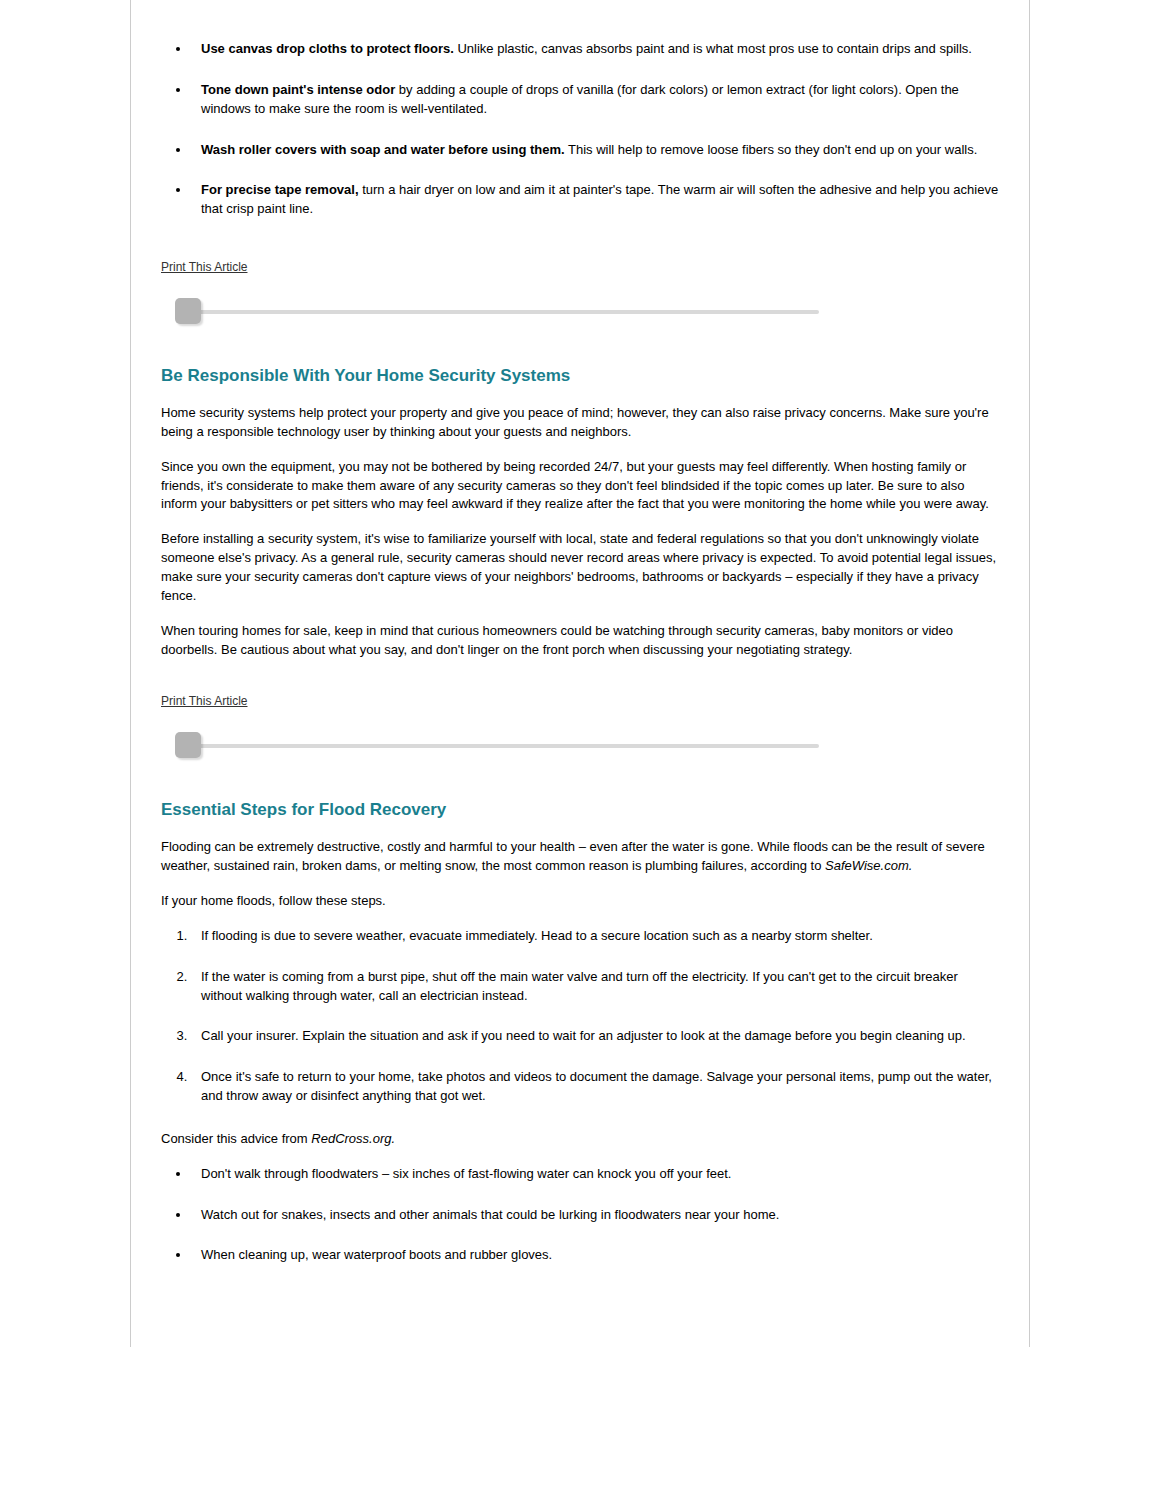Use canvas drop cloths to protect floors. Unlike plastic, canvas absorbs paint and is what most pros use to contain drips and spills.
Tone down paint's intense odor by adding a couple of drops of vanilla (for dark colors) or lemon extract (for light colors). Open the windows to make sure the room is well-ventilated.
Wash roller covers with soap and water before using them. This will help to remove loose fibers so they don't end up on your walls.
For precise tape removal, turn a hair dryer on low and aim it at painter's tape. The warm air will soften the adhesive and help you achieve that crisp paint line.
Print This Article
Be Responsible With Your Home Security Systems
Home security systems help protect your property and give you peace of mind; however, they can also raise privacy concerns. Make sure you're being a responsible technology user by thinking about your guests and neighbors.
Since you own the equipment, you may not be bothered by being recorded 24/7, but your guests may feel differently. When hosting family or friends, it's considerate to make them aware of any security cameras so they don't feel blindsided if the topic comes up later. Be sure to also inform your babysitters or pet sitters who may feel awkward if they realize after the fact that you were monitoring the home while you were away.
Before installing a security system, it's wise to familiarize yourself with local, state and federal regulations so that you don't unknowingly violate someone else's privacy. As a general rule, security cameras should never record areas where privacy is expected. To avoid potential legal issues, make sure your security cameras don't capture views of your neighbors' bedrooms, bathrooms or backyards – especially if they have a privacy fence.
When touring homes for sale, keep in mind that curious homeowners could be watching through security cameras, baby monitors or video doorbells. Be cautious about what you say, and don't linger on the front porch when discussing your negotiating strategy.
Print This Article
Essential Steps for Flood Recovery
Flooding can be extremely destructive, costly and harmful to your health – even after the water is gone. While floods can be the result of severe weather, sustained rain, broken dams, or melting snow, the most common reason is plumbing failures, according to SafeWise.com.
If your home floods, follow these steps.
If flooding is due to severe weather, evacuate immediately. Head to a secure location such as a nearby storm shelter.
If the water is coming from a burst pipe, shut off the main water valve and turn off the electricity. If you can't get to the circuit breaker without walking through water, call an electrician instead.
Call your insurer. Explain the situation and ask if you need to wait for an adjuster to look at the damage before you begin cleaning up.
Once it's safe to return to your home, take photos and videos to document the damage. Salvage your personal items, pump out the water, and throw away or disinfect anything that got wet.
Consider this advice from RedCross.org.
Don't walk through floodwaters – six inches of fast-flowing water can knock you off your feet.
Watch out for snakes, insects and other animals that could be lurking in floodwaters near your home.
When cleaning up, wear waterproof boots and rubber gloves.